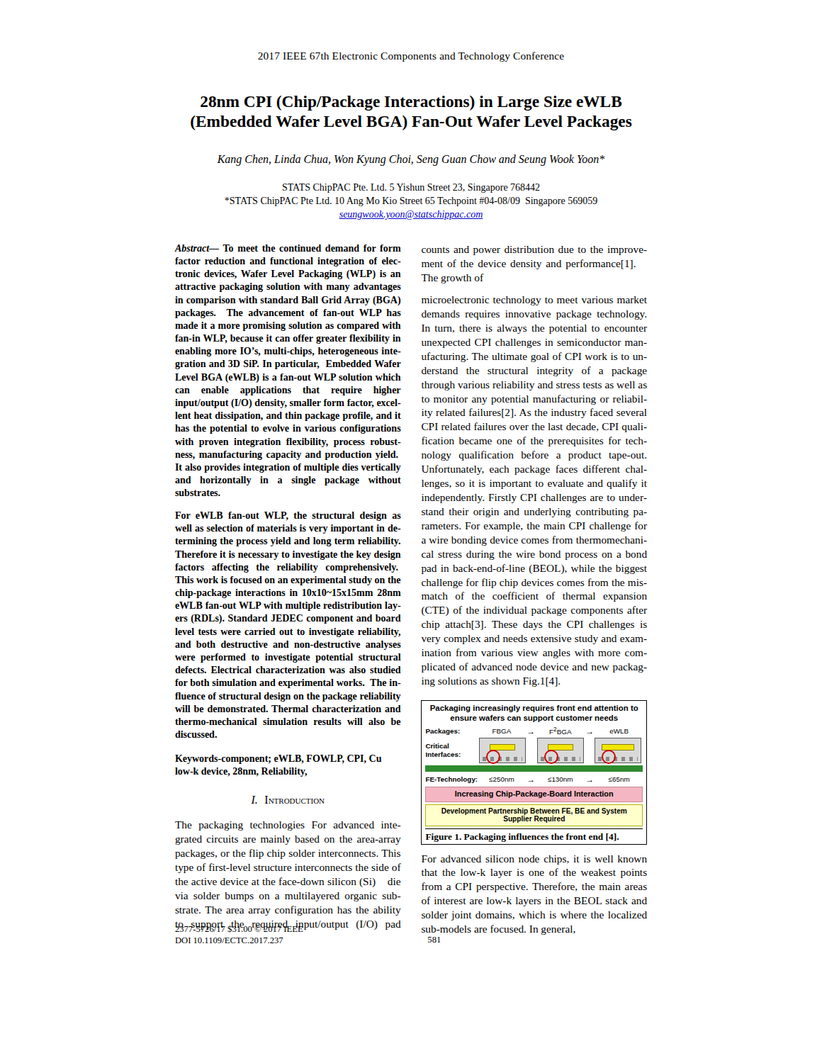2017 IEEE 67th Electronic Components and Technology Conference
28nm CPI (Chip/Package Interactions) in Large Size eWLB (Embedded Wafer Level BGA) Fan-Out Wafer Level Packages
Kang Chen, Linda Chua, Won Kyung Choi, Seng Guan Chow and Seung Wook Yoon*
STATS ChipPAC Pte. Ltd. 5 Yishun Street 23, Singapore 768442
*STATS ChipPAC Pte Ltd. 10 Ang Mo Kio Street 65 Techpoint #04-08/09 Singapore 569059
seungwook.yoon@statschippac.com
Abstract— To meet the continued demand for form factor reduction and functional integration of electronic devices, Wafer Level Packaging (WLP) is an attractive packaging solution with many advantages in comparison with standard Ball Grid Array (BGA) packages. The advancement of fan-out WLP has made it a more promising solution as compared with fan-in WLP, because it can offer greater flexibility in enabling more IO’s, multi-chips, heterogeneous integration and 3D SiP. In particular, Embedded Wafer Level BGA (eWLB) is a fan-out WLP solution which can enable applications that require higher input/output (I/O) density, smaller form factor, excellent heat dissipation, and thin package profile, and it has the potential to evolve in various configurations with proven integration flexibility, process robustness, manufacturing capacity and production yield. It also provides integration of multiple dies vertically and horizontally in a single package without substrates.
For eWLB fan-out WLP, the structural design as well as selection of materials is very important in determining the process yield and long term reliability. Therefore it is necessary to investigate the key design factors affecting the reliability comprehensively. This work is focused on an experimental study on the chip-package interactions in 10x10~15x15mm 28nm eWLB fan-out WLP with multiple redistribution layers (RDLs). Standard JEDEC component and board level tests were carried out to investigate reliability, and both destructive and non-destructive analyses were performed to investigate potential structural defects. Electrical characterization was also studied for both simulation and experimental works. The influence of structural design on the package reliability will be demonstrated. Thermal characterization and thermo-mechanical simulation results will also be discussed.
Keywords-component; eWLB, FOWLP, CPI, Cu low-k device, 28nm, Reliability,
I. Introduction
The packaging technologies For advanced integrated circuits are mainly based on the area-array packages, or the flip chip solder interconnects. This type of first-level structure interconnects the side of the active device at the face-down silicon (Si) die via solder bumps on a multilayered organic substrate. The area array configuration has the ability to support the required input/output (I/O) pad counts and power distribution due to the improvement of the device density and performance[1]. The growth of
microelectronic technology to meet various market demands requires innovative package technology. In turn, there is always the potential to encounter unexpected CPI challenges in semiconductor manufacturing. The ultimate goal of CPI work is to understand the structural integrity of a package through various reliability and stress tests as well as to monitor any potential manufacturing or reliability related failures[2]. As the industry faced several CPI related failures over the last decade, CPI qualification became one of the prerequisites for technology qualification before a product tape-out. Unfortunately, each package faces different challenges, so it is important to evaluate and qualify it independently. Firstly CPI challenges are to understand their origin and underlying contributing parameters. For example, the main CPI challenge for a wire bonding device comes from thermomechanical stress during the wire bond process on a bond pad in back-end-of-line (BEOL), while the biggest challenge for flip chip devices comes from the mismatch of the coefficient of thermal expansion (CTE) of the individual package components after chip attach[3]. These days the CPI challenges is very complex and needs extensive study and examination from various view angles with more complicated of advanced node device and new packaging solutions as shown Fig.1[4].
Packaging increasingly requires front end attention to ensure wafers can support customer needs
Packages:
FBGA
→
F2BGA
→
eWLB
Critical Interfaces:
FE-Technology:
≤250nm
→
≤130nm
→
≤65nm
Increasing Chip-Package-Board Interaction
Development Partnership Between FE, BE and System Supplier Required
Figure 1. Packaging influences the front end [4].
For advanced silicon node chips, it is well known that the low-k layer is one of the weakest points from a CPI perspective. Therefore, the main areas of interest are low-k layers in the BEOL stack and solder joint domains, which is where the localized sub-models are focused. In general,
2377-5726/17 $31.00 © 2017 IEEE
DOI 10.1109/ECTC.2017.237
581